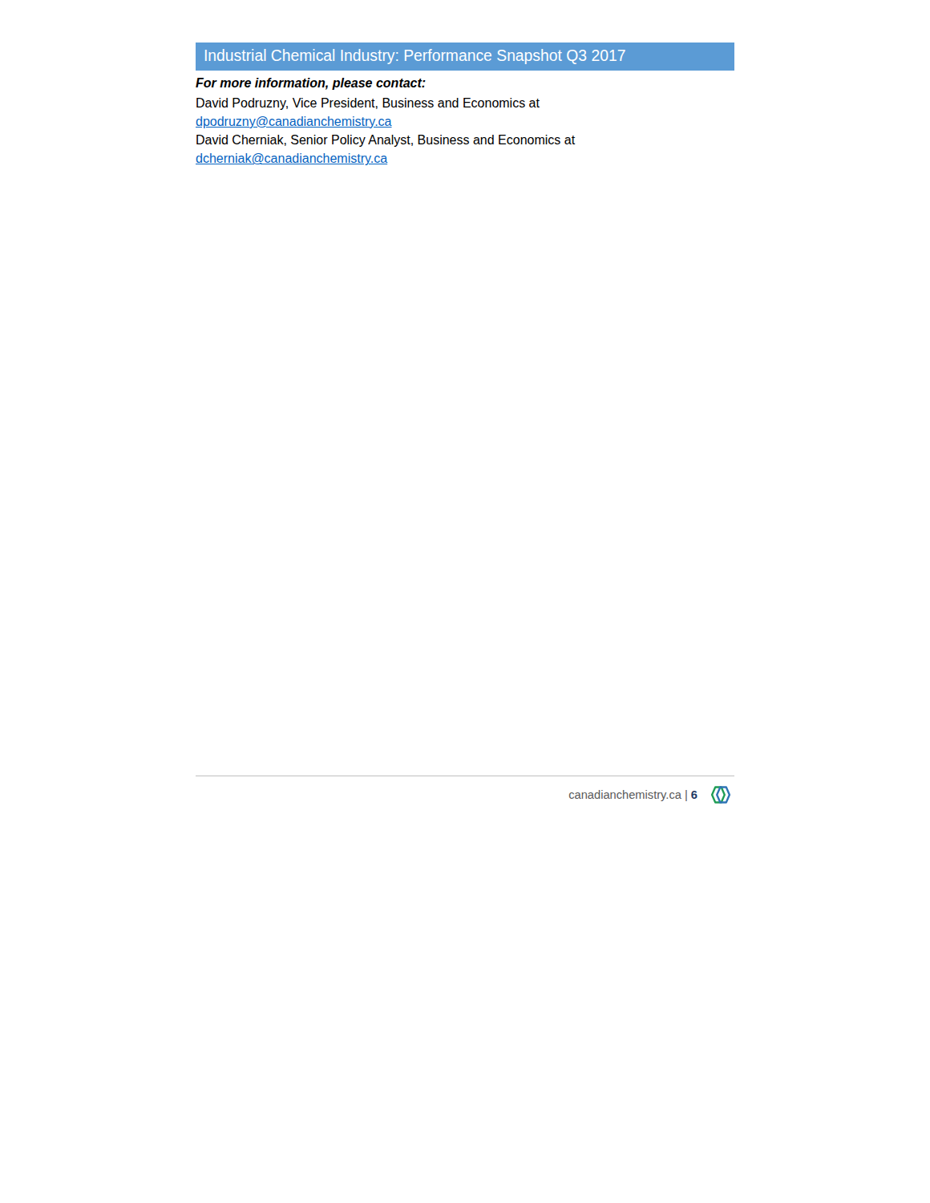Industrial Chemical Industry: Performance Snapshot Q3 2017
For more information, please contact:
David Podruzny, Vice President, Business and Economics at dpodruzny@canadianchemistry.ca
David Cherniak, Senior Policy Analyst, Business and Economics at dcherniak@canadianchemistry.ca
canadianchemistry.ca | 6